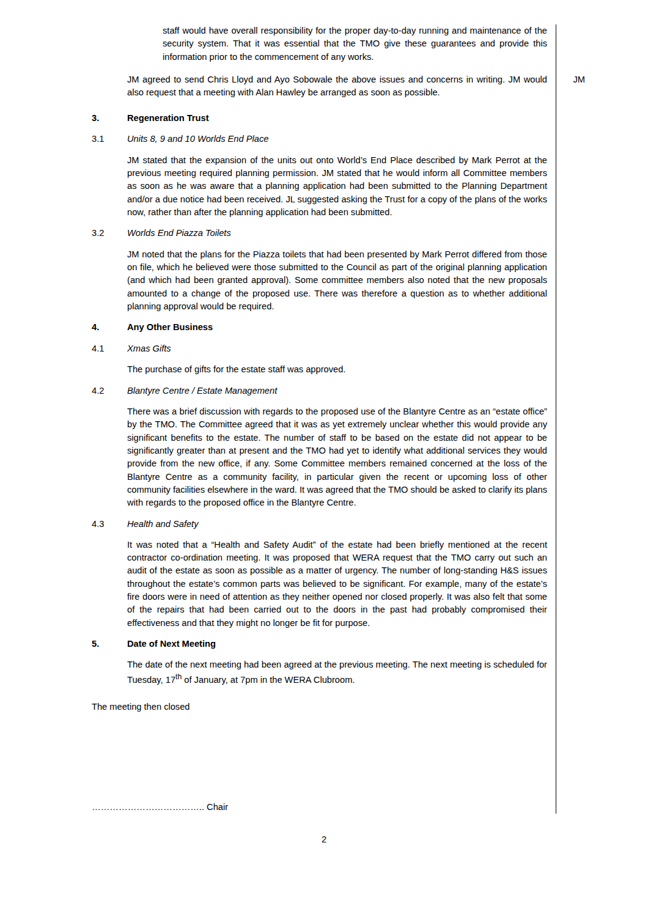staff would have overall responsibility for the proper day-to-day running and maintenance of the security system. That it was essential that the TMO give these guarantees and provide this information prior to the commencement of any works.
JM agreed to send Chris Lloyd and Ayo Sobowale the above issues and concerns in writing. JM would also request that a meeting with Alan Hawley be arranged as soon as possible.
JM
3.
Regeneration Trust
3.1
Units 8, 9 and 10 Worlds End Place
JM stated that the expansion of the units out onto World’s End Place described by Mark Perrot at the previous meeting required planning permission. JM stated that he would inform all Committee members as soon as he was aware that a planning application had been submitted to the Planning Department and/or a due notice had been received. JL suggested asking the Trust for a copy of the plans of the works now, rather than after the planning application had been submitted.
3.2
Worlds End Piazza Toilets
JM noted that the plans for the Piazza toilets that had been presented by Mark Perrot differed from those on file, which he believed were those submitted to the Council as part of the original planning application (and which had been granted approval). Some committee members also noted that the new proposals amounted to a change of the proposed use. There was therefore a question as to whether additional planning approval would be required.
4.
Any Other Business
4.1
Xmas Gifts
The purchase of gifts for the estate staff was approved.
4.2
Blantyre Centre / Estate Management
There was a brief discussion with regards to the proposed use of the Blantyre Centre as an “estate office” by the TMO. The Committee agreed that it was as yet extremely unclear whether this would provide any significant benefits to the estate. The number of staff to be based on the estate did not appear to be significantly greater than at present and the TMO had yet to identify what additional services they would provide from the new office, if any. Some Committee members remained concerned at the loss of the Blantyre Centre as a community facility, in particular given the recent or upcoming loss of other community facilities elsewhere in the ward. It was agreed that the TMO should be asked to clarify its plans with regards to the proposed office in the Blantyre Centre.
4.3
Health and Safety
It was noted that a “Health and Safety Audit” of the estate had been briefly mentioned at the recent contractor co-ordination meeting. It was proposed that WERA request that the TMO carry out such an audit of the estate as soon as possible as a matter of urgency. The number of long-standing H&S issues throughout the estate’s common parts was believed to be significant. For example, many of the estate’s fire doors were in need of attention as they neither opened nor closed properly. It was also felt that some of the repairs that had been carried out to the doors in the past had probably compromised their effectiveness and that they might no longer be fit for purpose.
5.
Date of Next Meeting
The date of the next meeting had been agreed at the previous meeting. The next meeting is scheduled for Tuesday, 17th of January, at 7pm in the WERA Clubroom.
The meeting then closed
……………………………….. Chair
2